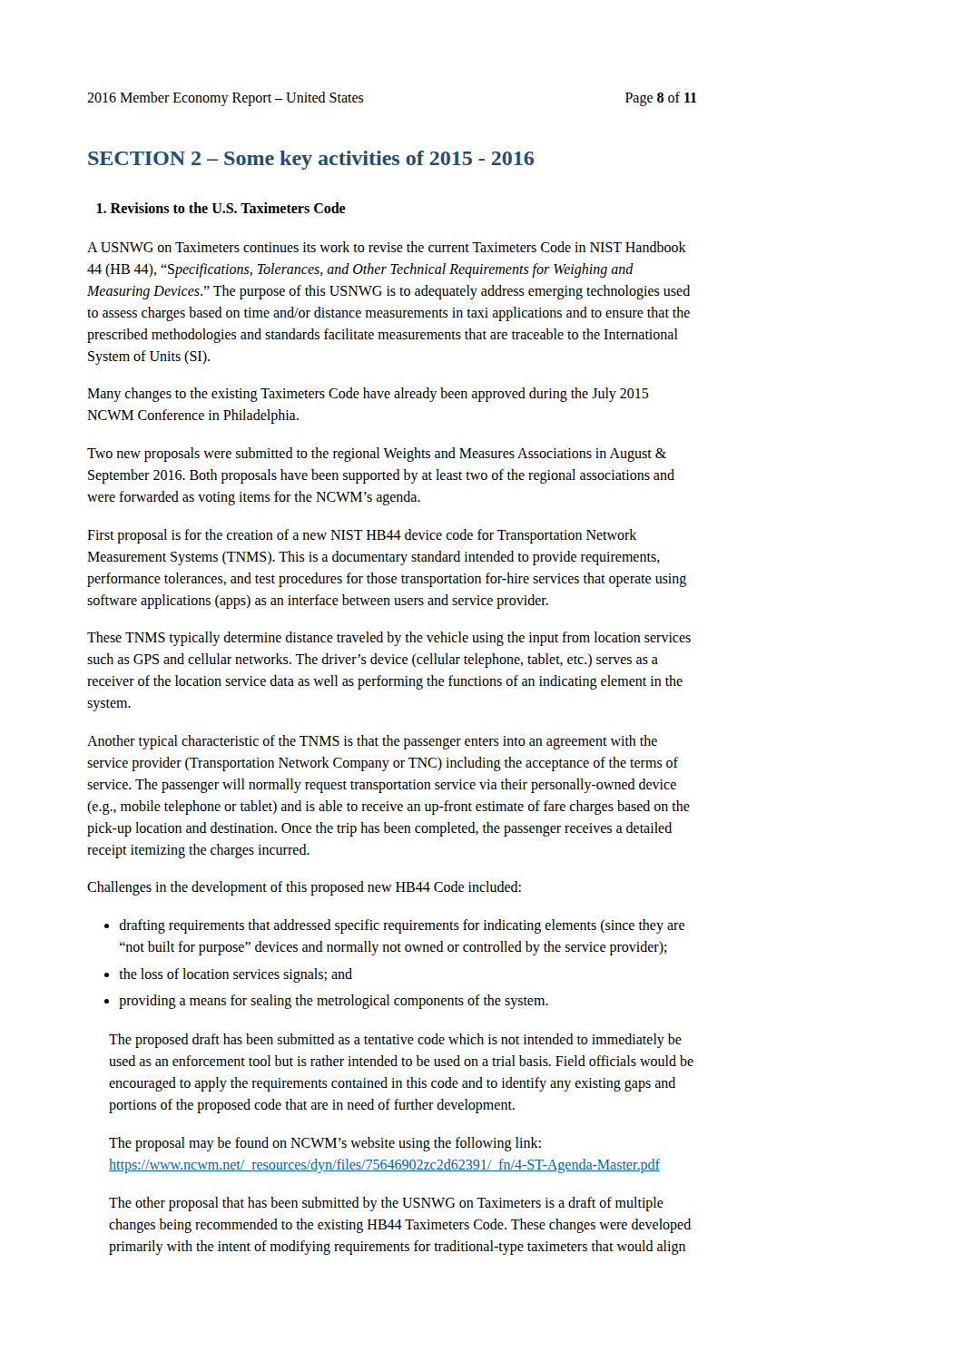2016 Member Economy Report – United States
Page 8 of 11
SECTION 2 – Some key activities of 2015 - 2016
Revisions to the U.S. Taximeters Code
A USNWG on Taximeters continues its work to revise the current Taximeters Code in NIST Handbook 44 (HB 44), “Specifications, Tolerances, and Other Technical Requirements for Weighing and Measuring Devices.” The purpose of this USNWG is to adequately address emerging technologies used to assess charges based on time and/or distance measurements in taxi applications and to ensure that the prescribed methodologies and standards facilitate measurements that are traceable to the International System of Units (SI).
Many changes to the existing Taximeters Code have already been approved during the July 2015 NCWM Conference in Philadelphia.
Two new proposals were submitted to the regional Weights and Measures Associations in August & September 2016. Both proposals have been supported by at least two of the regional associations and were forwarded as voting items for the NCWM’s agenda.
First proposal is for the creation of a new NIST HB44 device code for Transportation Network Measurement Systems (TNMS). This is a documentary standard intended to provide requirements, performance tolerances, and test procedures for those transportation for-hire services that operate using software applications (apps) as an interface between users and service provider.
These TNMS typically determine distance traveled by the vehicle using the input from location services such as GPS and cellular networks. The driver’s device (cellular telephone, tablet, etc.) serves as a receiver of the location service data as well as performing the functions of an indicating element in the system.
Another typical characteristic of the TNMS is that the passenger enters into an agreement with the service provider (Transportation Network Company or TNC) including the acceptance of the terms of service. The passenger will normally request transportation service via their personally-owned device (e.g., mobile telephone or tablet) and is able to receive an up-front estimate of fare charges based on the pick-up location and destination. Once the trip has been completed, the passenger receives a detailed receipt itemizing the charges incurred.
Challenges in the development of this proposed new HB44 Code included:
drafting requirements that addressed specific requirements for indicating elements (since they are “not built for purpose” devices and normally not owned or controlled by the service provider);
the loss of location services signals; and
providing a means for sealing the metrological components of the system.
The proposed draft has been submitted as a tentative code which is not intended to immediately be used as an enforcement tool but is rather intended to be used on a trial basis. Field officials would be encouraged to apply the requirements contained in this code and to identify any existing gaps and portions of the proposed code that are in need of further development.
The proposal may be found on NCWM’s website using the following link:
https://www.ncwm.net/_resources/dyn/files/75646902zc2d62391/_fn/4-ST-Agenda-Master.pdf
The other proposal that has been submitted by the USNWG on Taximeters is a draft of multiple changes being recommended to the existing HB44 Taximeters Code. These changes were developed primarily with the intent of modifying requirements for traditional-type taximeters that would align